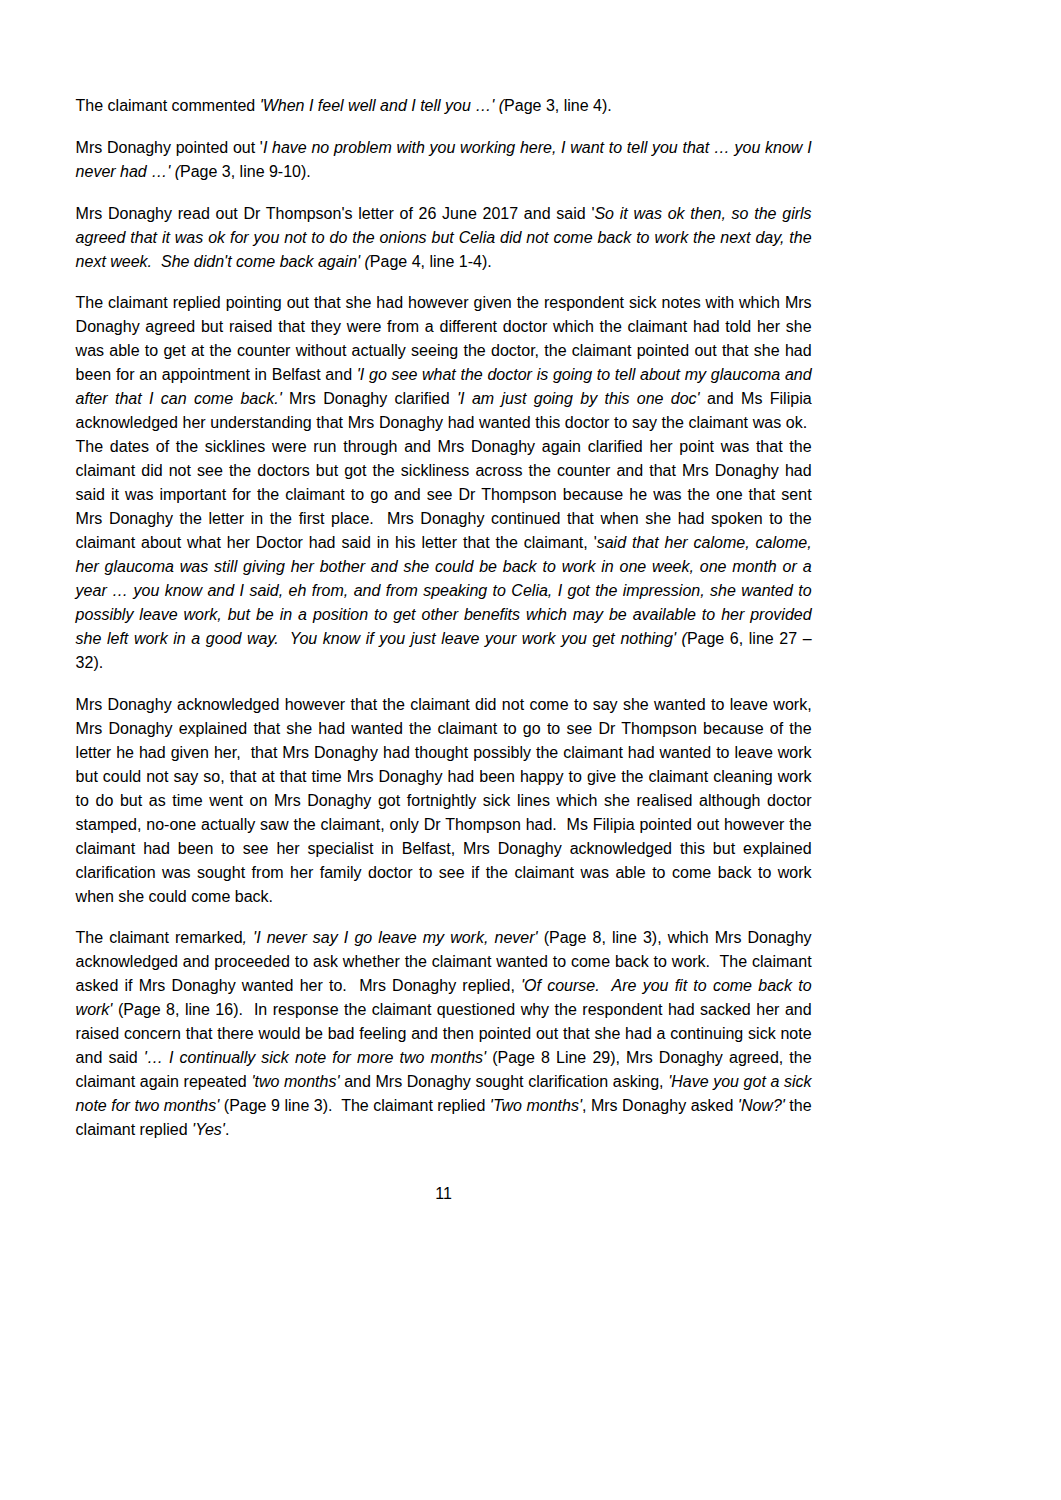The claimant commented 'When I feel well and I tell you …' (Page 3, line 4).
Mrs Donaghy pointed out 'I have no problem with you working here, I want to tell you that … you know I never had …' (Page 3, line 9-10).
Mrs Donaghy read out Dr Thompson's letter of 26 June 2017 and said 'So it was ok then, so the girls agreed that it was ok for you not to do the onions but Celia did not come back to work the next day, the next week. She didn't come back again' (Page 4, line 1-4).
The claimant replied pointing out that she had however given the respondent sick notes with which Mrs Donaghy agreed but raised that they were from a different doctor which the claimant had told her she was able to get at the counter without actually seeing the doctor, the claimant pointed out that she had been for an appointment in Belfast and 'I go see what the doctor is going to tell about my glaucoma and after that I can come back.' Mrs Donaghy clarified 'I am just going by this one doc' and Ms Filipia acknowledged her understanding that Mrs Donaghy had wanted this doctor to say the claimant was ok. The dates of the sicklines were run through and Mrs Donaghy again clarified her point was that the claimant did not see the doctors but got the sickliness across the counter and that Mrs Donaghy had said it was important for the claimant to go and see Dr Thompson because he was the one that sent Mrs Donaghy the letter in the first place. Mrs Donaghy continued that when she had spoken to the claimant about what her Doctor had said in his letter that the claimant, 'said that her calome, calome, her glaucoma was still giving her bother and she could be back to work in one week, one month or a year … you know and I said, eh from, and from speaking to Celia, I got the impression, she wanted to possibly leave work, but be in a position to get other benefits which may be available to her provided she left work in a good way. You know if you just leave your work you get nothing' (Page 6, line 27 – 32).
Mrs Donaghy acknowledged however that the claimant did not come to say she wanted to leave work, Mrs Donaghy explained that she had wanted the claimant to go to see Dr Thompson because of the letter he had given her, that Mrs Donaghy had thought possibly the claimant had wanted to leave work but could not say so, that at that time Mrs Donaghy had been happy to give the claimant cleaning work to do but as time went on Mrs Donaghy got fortnightly sick lines which she realised although doctor stamped, no-one actually saw the claimant, only Dr Thompson had. Ms Filipia pointed out however the claimant had been to see her specialist in Belfast, Mrs Donaghy acknowledged this but explained clarification was sought from her family doctor to see if the claimant was able to come back to work when she could come back.
The claimant remarked, 'I never say I go leave my work, never' (Page 8, line 3), which Mrs Donaghy acknowledged and proceeded to ask whether the claimant wanted to come back to work. The claimant asked if Mrs Donaghy wanted her to. Mrs Donaghy replied, 'Of course. Are you fit to come back to work' (Page 8, line 16). In response the claimant questioned why the respondent had sacked her and raised concern that there would be bad feeling and then pointed out that she had a continuing sick note and said '… I continually sick note for more two months' (Page 8 Line 29), Mrs Donaghy agreed, the claimant again repeated 'two months' and Mrs Donaghy sought clarification asking, 'Have you got a sick note for two months' (Page 9 line 3). The claimant replied 'Two months', Mrs Donaghy asked 'Now?' the claimant replied 'Yes'.
11